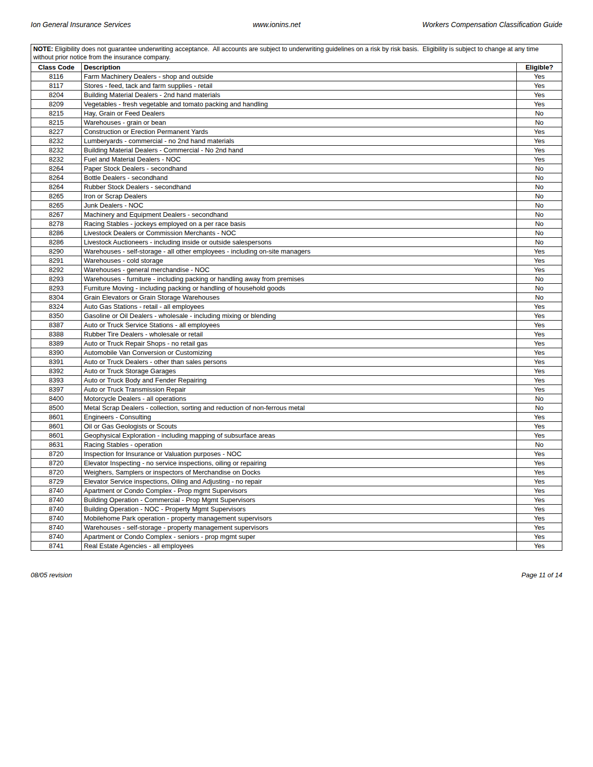Ion General Insurance Services www.ionins.net Workers Compensation Classification Guide
| NOTE: Eligibility does not guarantee underwriting acceptance. All accounts are subject to underwriting guidelines on a risk by risk basis. Eligibility is subject to change at any time without prior notice from the insurance company. |
| Class Code | Description | Eligible? |
| 8116 | Farm Machinery Dealers - shop and outside | Yes |
| 8117 | Stores - feed, tack and farm supplies - retail | Yes |
| 8204 | Building Material Dealers - 2nd hand materials | Yes |
| 8209 | Vegetables - fresh vegetable and tomato packing and handling | Yes |
| 8215 | Hay, Grain or Feed Dealers | No |
| 8215 | Warehouses - grain or bean | No |
| 8227 | Construction or Erection Permanent Yards | Yes |
| 8232 | Lumberyards - commercial - no 2nd hand materials | Yes |
| 8232 | Building Material Dealers - Commercial - No 2nd hand | Yes |
| 8232 | Fuel and Material Dealers - NOC | Yes |
| 8264 | Paper Stock Dealers - secondhand | No |
| 8264 | Bottle Dealers - secondhand | No |
| 8264 | Rubber Stock Dealers - secondhand | No |
| 8265 | Iron or Scrap Dealers | No |
| 8265 | Junk Dealers - NOC | No |
| 8267 | Machinery and Equipment Dealers - secondhand | No |
| 8278 | Racing Stables - jockeys employed on a per race basis | No |
| 8286 | Livestock Dealers or Commission Merchants - NOC | No |
| 8286 | Livestock Auctioneers - including inside or outside salespersons | No |
| 8290 | Warehouses - self-storage - all other employees - including on-site managers | Yes |
| 8291 | Warehouses - cold storage | Yes |
| 8292 | Warehouses - general merchandise - NOC | Yes |
| 8293 | Warehouses - furniture - including packing or handling away from premises | No |
| 8293 | Furniture Moving - including packing or handling of household goods | No |
| 8304 | Grain Elevators or Grain Storage Warehouses | No |
| 8324 | Auto Gas Stations - retail - all employees | Yes |
| 8350 | Gasoline or Oil Dealers - wholesale - including mixing or blending | Yes |
| 8387 | Auto or Truck Service Stations - all employees | Yes |
| 8388 | Rubber Tire Dealers - wholesale or retail | Yes |
| 8389 | Auto or Truck Repair Shops - no retail gas | Yes |
| 8390 | Automobile Van Conversion or Customizing | Yes |
| 8391 | Auto or Truck Dealers - other than sales persons | Yes |
| 8392 | Auto or Truck Storage Garages | Yes |
| 8393 | Auto or Truck Body and Fender Repairing | Yes |
| 8397 | Auto or Truck Transmission Repair | Yes |
| 8400 | Motorcycle Dealers - all operations | No |
| 8500 | Metal Scrap Dealers - collection, sorting and reduction of non-ferrous metal | No |
| 8601 | Engineers - Consulting | Yes |
| 8601 | Oil or Gas Geologists or Scouts | Yes |
| 8601 | Geophysical Exploration - including mapping of subsurface areas | Yes |
| 8631 | Racing Stables - operation | No |
| 8720 | Inspection for Insurance or Valuation purposes - NOC | Yes |
| 8720 | Elevator Inspecting - no service inspections, oiling or repairing | Yes |
| 8720 | Weighers, Samplers or inspectors of Merchandise on Docks | Yes |
| 8729 | Elevator Service inspections, Oiling and Adjusting - no repair | Yes |
| 8740 | Apartment or Condo Complex - Prop mgmt Supervisors | Yes |
| 8740 | Building Operation - Commercial - Prop Mgmt Supervisors | Yes |
| 8740 | Building Operation - NOC - Property Mgmt Supervisors | Yes |
| 8740 | Mobilehome Park operation - property management supervisors | Yes |
| 8740 | Warehouses - self-storage - property management supervisors | Yes |
| 8740 | Apartment or Condo Complex - seniors - prop mgmt super | Yes |
| 8741 | Real Estate Agencies - all employees | Yes |
08/05 revision Page 11 of 14